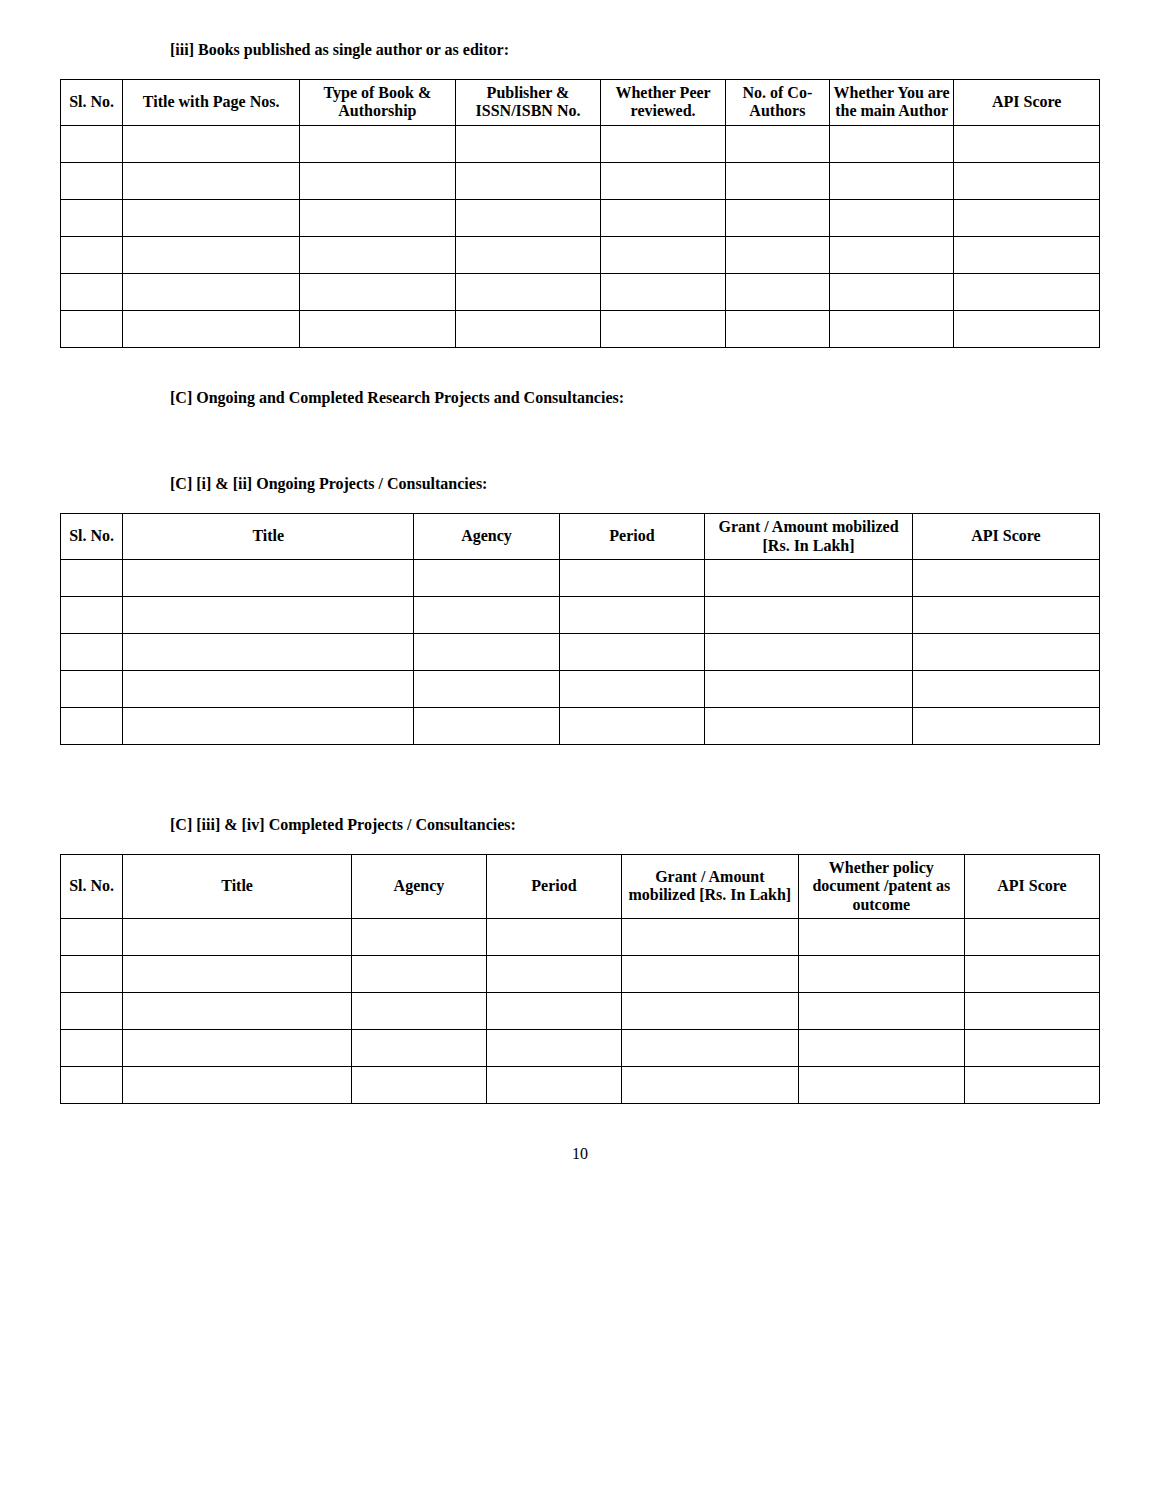[iii] Books published as single author or as editor:
| Sl. No. | Title with Page Nos. | Type of Book & Authorship | Publisher & ISSN/ISBN No. | Whether Peer reviewed. | No. of Co-Authors | Whether You are the main Author | API Score |
| --- | --- | --- | --- | --- | --- | --- | --- |
[C] Ongoing and Completed Research Projects and Consultancies:
[C] [i] & [ii] Ongoing Projects / Consultancies:
| Sl. No. | Title | Agency | Period | Grant / Amount mobilized [Rs. In Lakh] | API Score |
| --- | --- | --- | --- | --- | --- |
[C] [iii] & [iv] Completed Projects / Consultancies:
| Sl. No. | Title | Agency | Period | Grant / Amount mobilized [Rs. In Lakh] | Whether policy document /patent as outcome | API Score |
| --- | --- | --- | --- | --- | --- | --- |
10